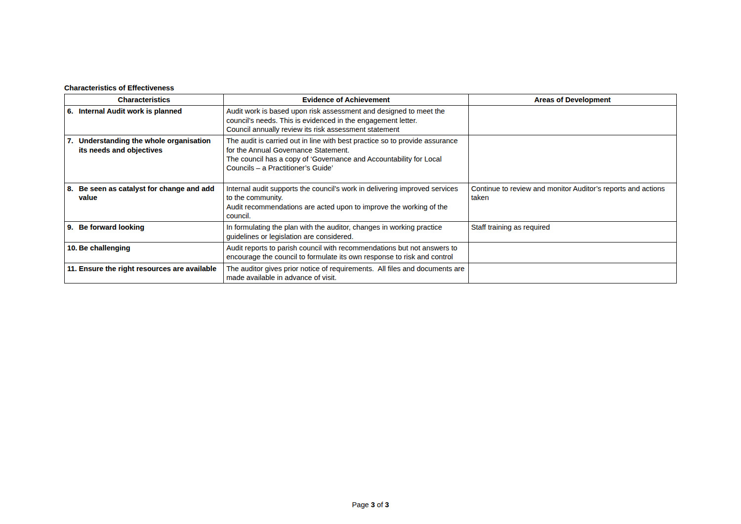Characteristics of Effectiveness
| Characteristics | Evidence of Achievement | Areas of Development |
| --- | --- | --- |
| 6. Internal Audit work is planned | Audit work is based upon risk assessment and designed to meet the council’s needs. This is evidenced in the engagement letter. Council annually review its risk assessment statement | |
| 7. Understanding the whole organisation its needs and objectives | The audit is carried out in line with best practice so to provide assurance for the Annual Governance Statement. The council has a copy of ‘Governance and Accountability for Local Councils – a Practitioner’s Guide’ | |
| 8. Be seen as catalyst for change and add value | Internal audit supports the council’s work in delivering improved services to the community. Audit recommendations are acted upon to improve the working of the council. | Continue to review and monitor Auditor’s reports and actions taken |
| 9. Be forward looking | In formulating the plan with the auditor, changes in working practice guidelines or legislation are considered. | Staff training as required |
| 10. Be challenging | Audit reports to parish council with recommendations but not answers to encourage the council to formulate its own response to risk and control | |
| 11. Ensure the right resources are available | The auditor gives prior notice of requirements. All files and documents are made available in advance of visit. | |
Page 3 of 3